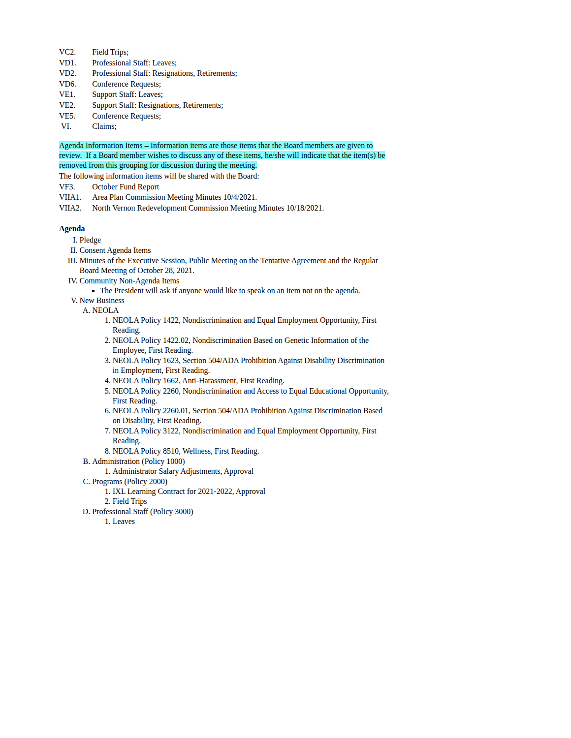VC2. Field Trips;
VD1. Professional Staff: Leaves;
VD2. Professional Staff: Resignations, Retirements;
VD6. Conference Requests;
VE1. Support Staff: Leaves;
VE2. Support Staff: Resignations, Retirements;
VE5. Conference Requests;
VI. Claims;
Agenda Information Items – Information items are those items that the Board members are given to review. If a Board member wishes to discuss any of these items, he/she will indicate that the item(s) be removed from this grouping for discussion during the meeting.
The following information items will be shared with the Board:
VF3. October Fund Report
VIIA1. Area Plan Commission Meeting Minutes 10/4/2021.
VIIA2. North Vernon Redevelopment Commission Meeting Minutes 10/18/2021.
Agenda
Pledge
Consent Agenda Items
Minutes of the Executive Session, Public Meeting on the Tentative Agreement and the Regular Board Meeting of October 28, 2021.
Community Non-Agenda Items
The President will ask if anyone would like to speak on an item not on the agenda.
New Business
NEOLA
NEOLA Policy 1422, Nondiscrimination and Equal Employment Opportunity, First Reading.
NEOLA Policy 1422.02, Nondiscrimination Based on Genetic Information of the Employee, First Reading.
NEOLA Policy 1623, Section 504/ADA Prohibition Against Disability Discrimination in Employment, First Reading.
NEOLA Policy 1662, Anti-Harassment, First Reading.
NEOLA Policy 2260, Nondiscrimination and Access to Equal Educational Opportunity, First Reading.
NEOLA Policy 2260.01, Section 504/ADA Prohibition Against Discrimination Based on Disability, First Reading.
NEOLA Policy 3122, Nondiscrimination and Equal Employment Opportunity, First Reading.
NEOLA Policy 8510, Wellness, First Reading.
Administration (Policy 1000)
Administrator Salary Adjustments, Approval
Programs (Policy 2000)
IXL Learning Contract for 2021-2022, Approval
Field Trips
Professional Staff (Policy 3000)
Leaves